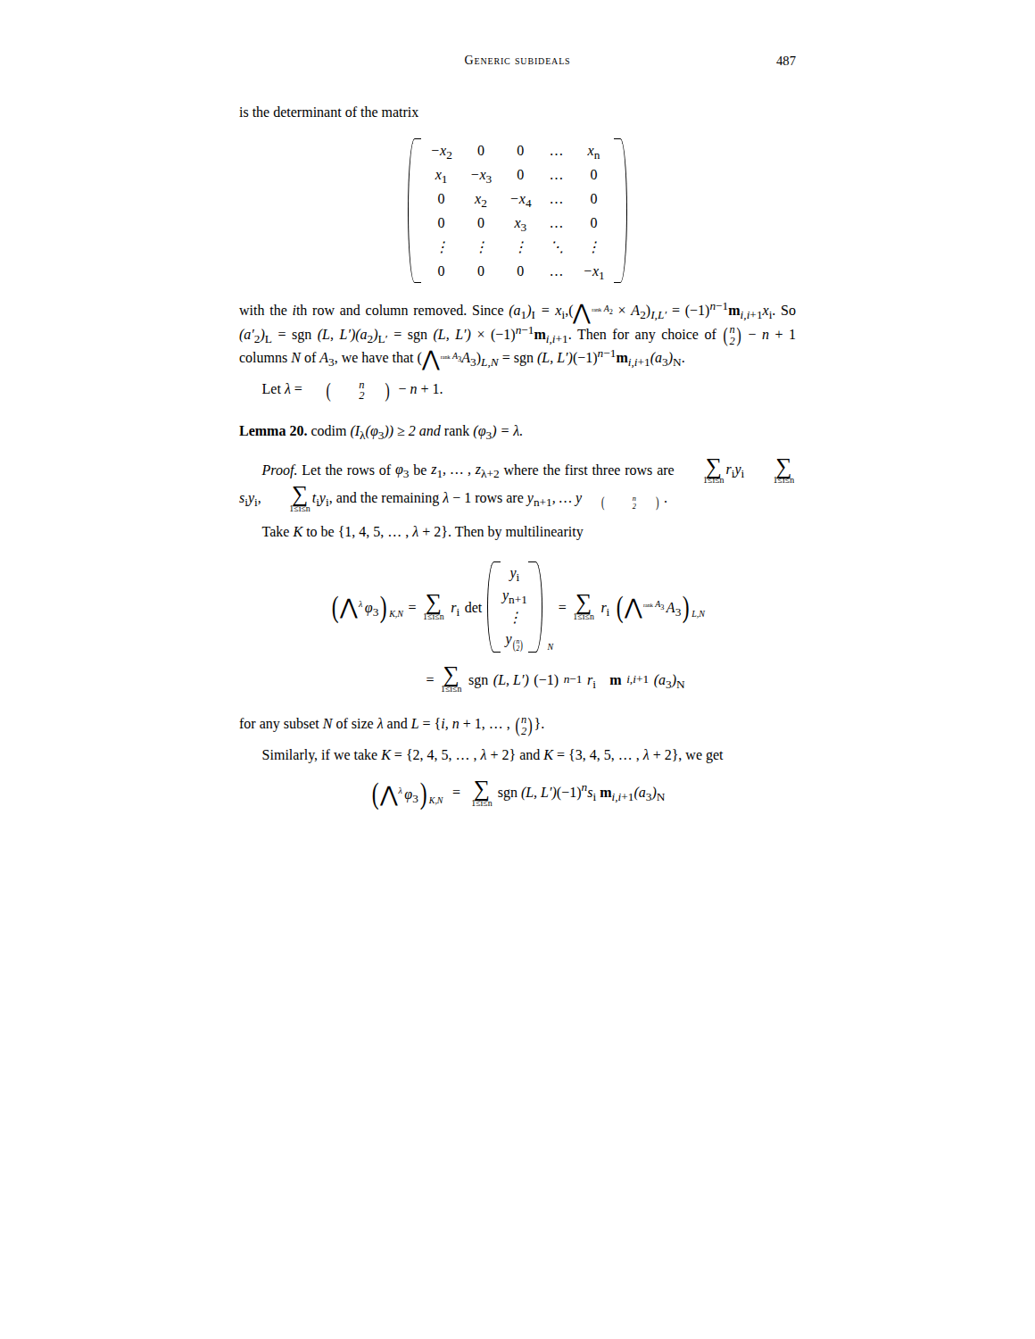Generic subideals 487
is the determinant of the matrix
| −x 2 | 0 | 0 | … | x n |
| x 1 | −x 3 | 0 | … | 0 |
| 0 | x 2 | −x 4 | … | 0 |
| 0 | 0 | x 3 | … | 0 |
| ⋮ | ⋮ | ⋮ | ⋱ | ⋮ |
| 0 | 0 | 0 | … | −x 1 |
with the ith row and column removed. Since (a1)I = xi,(⋀rank A2 × A2)I,L′ = (−1)n−1mi,i+1xi. So (a′2)L = sgn (L, L′)(a2)L′ = sgn (L, L′) × (−1)n−1mi,i+1. Then for any choice of (n 2) − n + 1 columns N of A3, we have that (⋀rank A3 A3)L,N = sgn (L, L′)(−1)n−1mi,i+1(a3)N.
Let λ = (n 2) − n + 1.
Lemma 20. codim (Iλ(φ3)) ≥ 2 and rank (φ3) = λ.
Proof. Let the rows of φ3 be z1, … , zλ+2 where the first three rows are ∑1≤i≤n riyi ∑1≤i≤n siyi, ∑1≤i≤n tiyi, and the remaining λ − 1 rows are yn+1, … y(n 2).
Take K to be {1, 4, 5, … , λ + 2}. Then by multilinearity
( ⋀λ φ3 ) K,N = ∑1≤i≤n ri det
| y i |
| y n+1 |
| ⋮ |
| y ( n 2 ) |
N = ∑1≤i≤n ri ( ⋀rank A3 A3 ) L,N
(⋀λ φ3) K,N = ∑1≤i≤n sgn (L, L′)(−1)n−1ri mi,i+1(a3)N
for any subset N of size λ and L = {i, n + 1, … , (n 2)}.
Similarly, if we take K = {2, 4, 5, … , λ + 2} and K = {3, 4, 5, … , λ + 2}, we get
( ⋀λ φ3 ) K,N = ∑1≤i≤n sgn (L, L′)(−1)nsi mi,i+1(a3)N